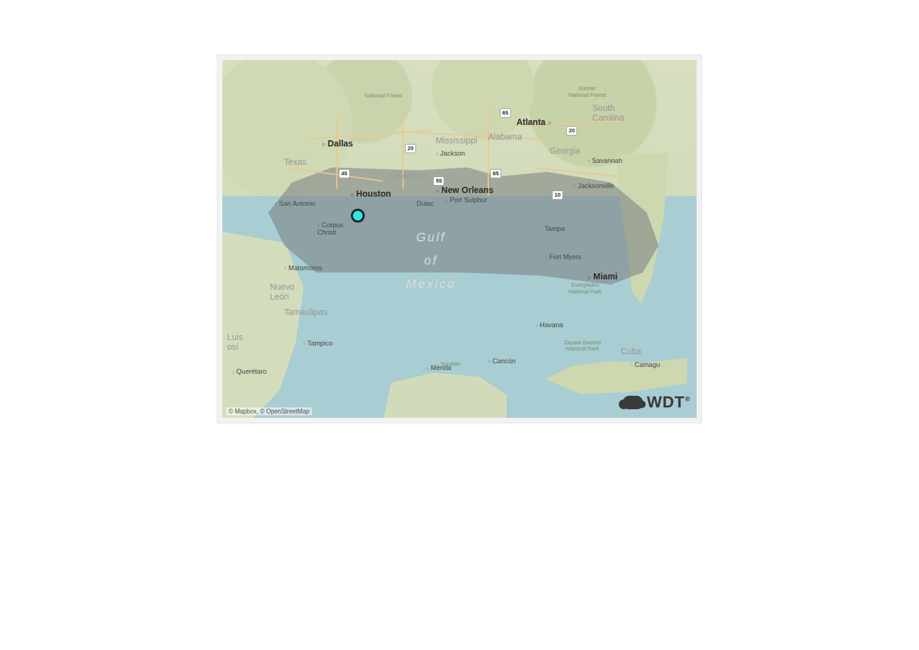65
20
20
45
55
65
10
National Forest
Sumter
National Forest
South
Carolina
Mississippi
Alabama
Georgia
Texas
Louisiana
Florida
Nuevo
León
Tamaulipas
Luis
osí
Cuba
Everglades
National Park
Zapata Swamp
National Park
Yucatán
Gulf
of
Mexico
Atlanta ○
○ Dallas
Jackson
Savannah
○ New Orleans
Port Sulphur
Dulac
○ Houston
San Antonio
Jacksonville
Corpus
Christi
Tampa
Fort Myers
○ Miami
Matamoros
Tampico
Querétaro
Mérida
Cancún
Havana
Camagu
© Mapbox, © OpenStreetMap
WDT®